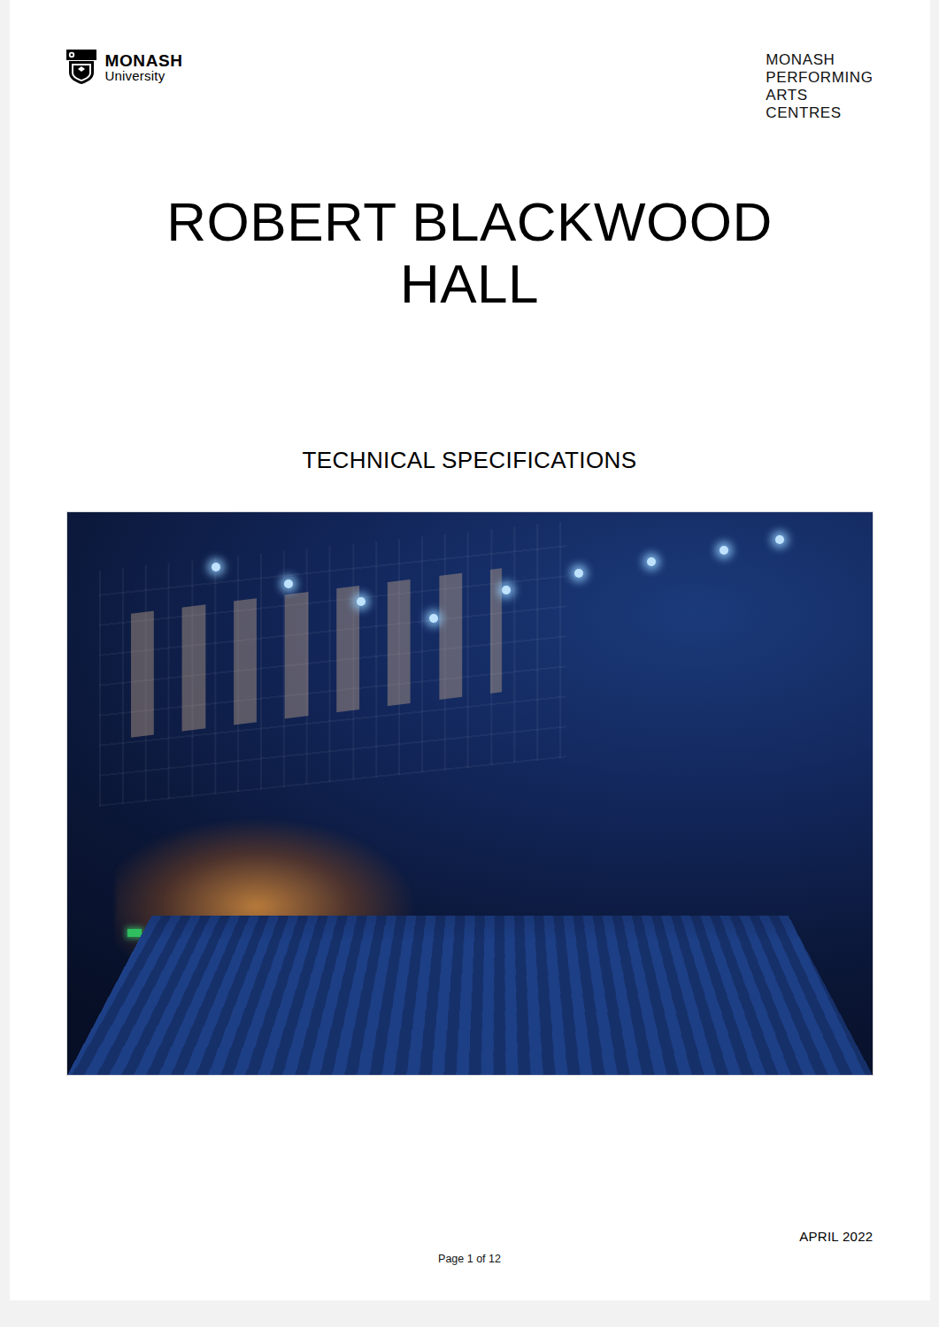MONASH University
MONASH PERFORMING ARTS CENTRES
ROBERT BLACKWOODHALL
TECHNICAL SPECIFICATIONS
APRIL 2022
Page 1 of 12